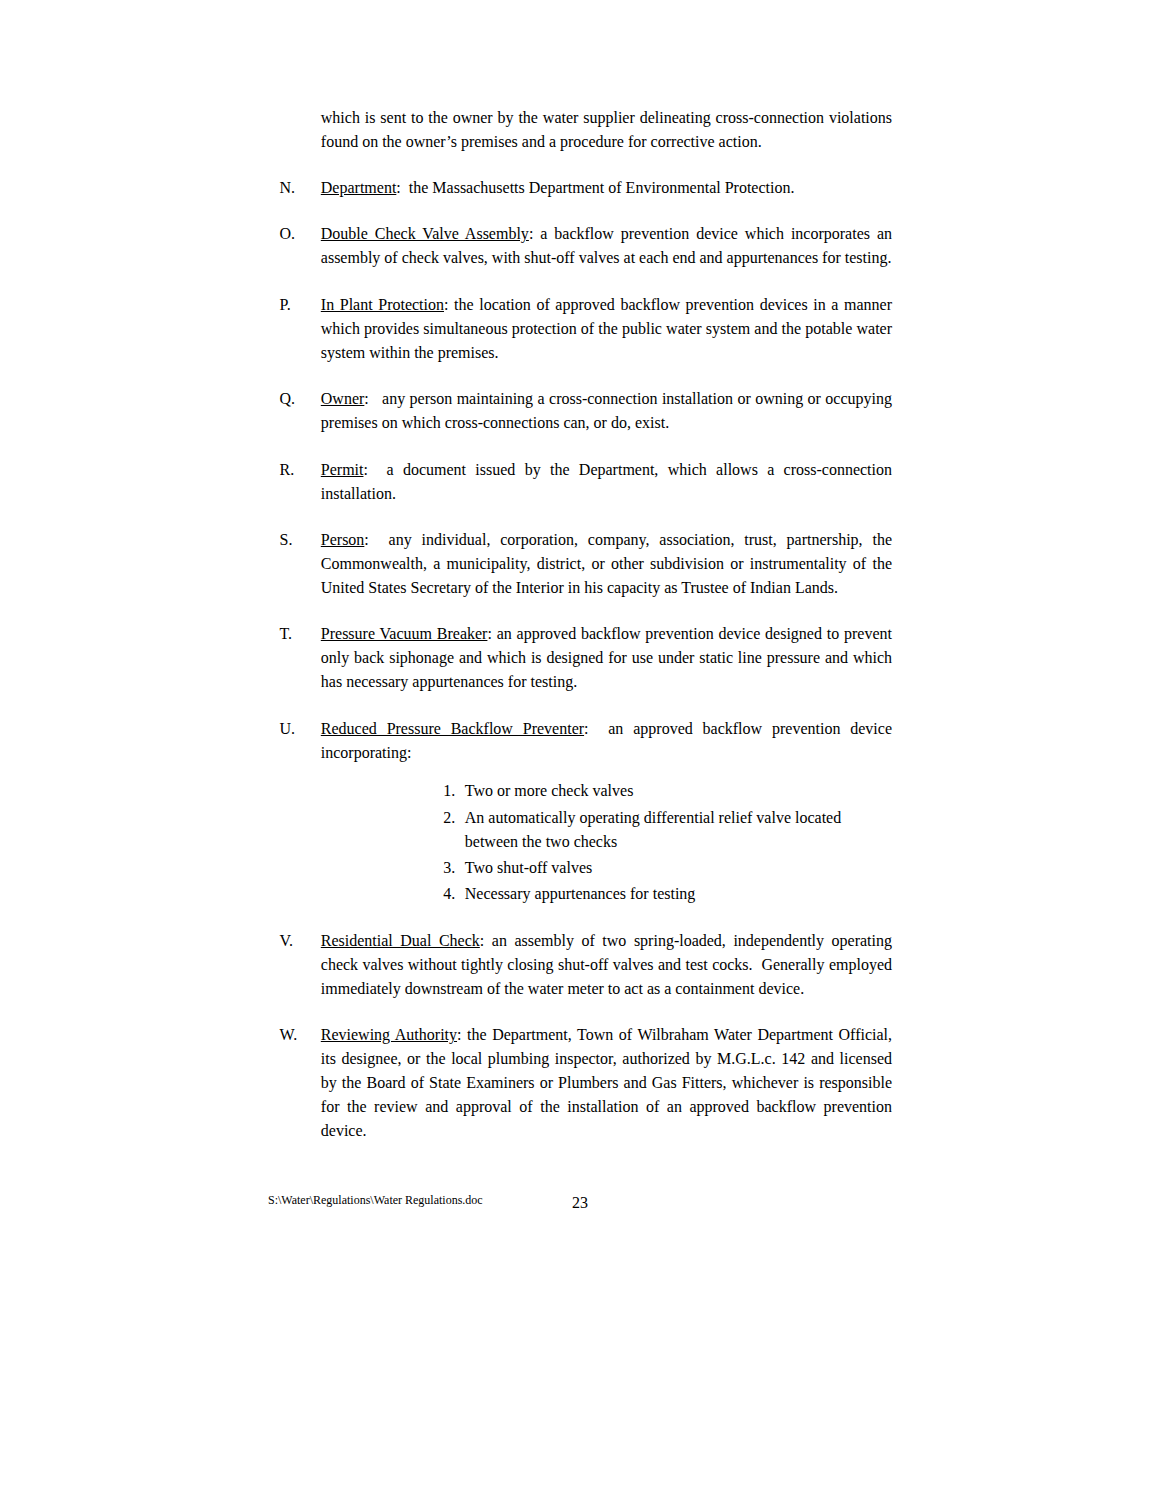which is sent to the owner by the water supplier delineating cross-connection violations found on the owner’s premises and a procedure for corrective action.
N. Department: the Massachusetts Department of Environmental Protection.
O. Double Check Valve Assembly: a backflow prevention device which incorporates an assembly of check valves, with shut-off valves at each end and appurtenances for testing.
P. In Plant Protection: the location of approved backflow prevention devices in a manner which provides simultaneous protection of the public water system and the potable water system within the premises.
Q. Owner: any person maintaining a cross-connection installation or owning or occupying premises on which cross-connections can, or do, exist.
R. Permit: a document issued by the Department, which allows a cross-connection installation.
S. Person: any individual, corporation, company, association, trust, partnership, the Commonwealth, a municipality, district, or other subdivision or instrumentality of the United States Secretary of the Interior in his capacity as Trustee of Indian Lands.
T. Pressure Vacuum Breaker: an approved backflow prevention device designed to prevent only back siphonage and which is designed for use under static line pressure and which has necessary appurtenances for testing.
U. Reduced Pressure Backflow Preventer: an approved backflow prevention device incorporating:
1. Two or more check valves
2. An automatically operating differential relief valve located between the two checks
3. Two shut-off valves
4. Necessary appurtenances for testing
V. Residential Dual Check: an assembly of two spring-loaded, independently operating check valves without tightly closing shut-off valves and test cocks. Generally employed immediately downstream of the water meter to act as a containment device.
W. Reviewing Authority: the Department, Town of Wilbraham Water Department Official, its designee, or the local plumbing inspector, authorized by M.G.L.c. 142 and licensed by the Board of State Examiners or Plumbers and Gas Fitters, whichever is responsible for the review and approval of the installation of an approved backflow prevention device.
S:\Water\Regulations\Water Regulations.doc 23